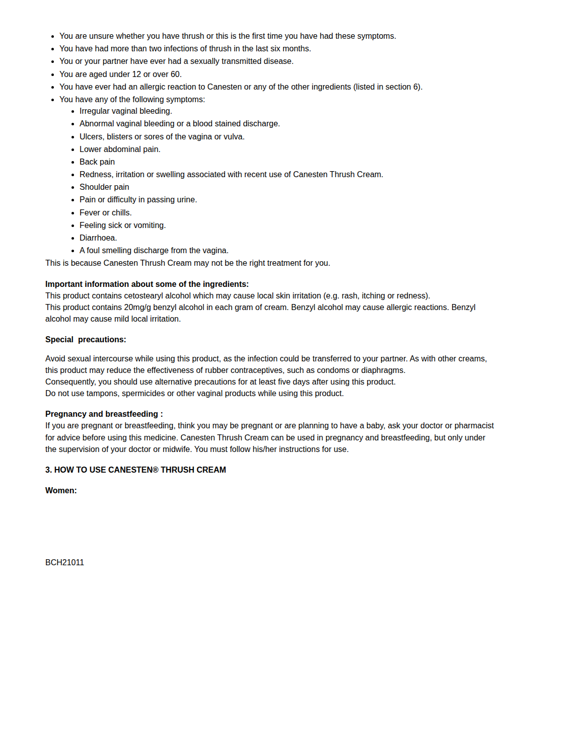You are unsure whether you have thrush or this is the first time you have had these symptoms.
You have had more than two infections of thrush in the last six months.
You or your partner have ever had a sexually transmitted disease.
You are aged under 12 or over 60.
You have ever had an allergic reaction to Canesten or any of the other ingredients (listed in section 6).
You have any of the following symptoms:
Irregular vaginal bleeding.
Abnormal vaginal bleeding or a blood stained discharge.
Ulcers, blisters or sores of the vagina or vulva.
Lower abdominal pain.
Back pain
Redness, irritation or swelling associated with recent use of Canesten Thrush Cream.
Shoulder pain
Pain or difficulty in passing urine.
Fever or chills.
Feeling sick or vomiting.
Diarrhoea.
A foul smelling discharge from the vagina.
This is because Canesten Thrush Cream may not be the right treatment for you.
Important information about some of the ingredients:
This product contains cetostearyl alcohol which may cause local skin irritation (e.g. rash, itching or redness).
This product contains 20mg/g benzyl alcohol in each gram of cream. Benzyl alcohol may cause allergic reactions. Benzyl alcohol may cause mild local irritation.
Special precautions:
Avoid sexual intercourse while using this product, as the infection could be transferred to your partner. As with other creams, this product may reduce the effectiveness of rubber contraceptives, such as condoms or diaphragms.
Consequently, you should use alternative precautions for at least five days after using this product.
Do not use tampons, spermicides or other vaginal products while using this product.
Pregnancy and breastfeeding :
If you are pregnant or breastfeeding, think you may be pregnant or are planning to have a baby, ask your doctor or pharmacist for advice before using this medicine. Canesten Thrush Cream can be used in pregnancy and breastfeeding, but only under the supervision of your doctor or midwife. You must follow his/her instructions for use.
3. HOW TO USE CANESTEN® THRUSH CREAM
Women:
BCH21011